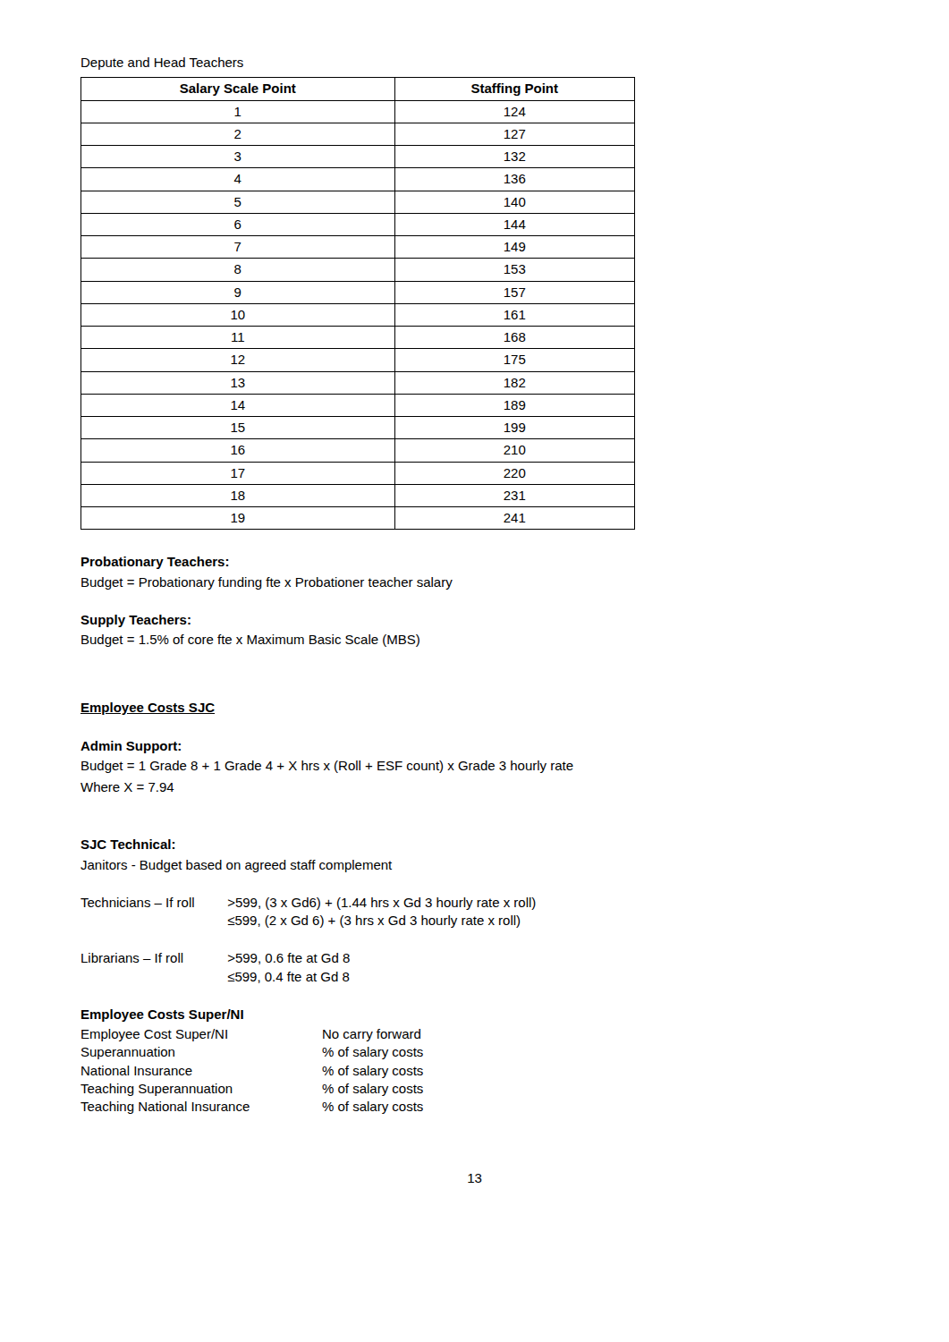Depute and Head Teachers
| Salary Scale Point | Staffing Point |
| --- | --- |
| 1 | 124 |
| 2 | 127 |
| 3 | 132 |
| 4 | 136 |
| 5 | 140 |
| 6 | 144 |
| 7 | 149 |
| 8 | 153 |
| 9 | 157 |
| 10 | 161 |
| 11 | 168 |
| 12 | 175 |
| 13 | 182 |
| 14 | 189 |
| 15 | 199 |
| 16 | 210 |
| 17 | 220 |
| 18 | 231 |
| 19 | 241 |
Probationary Teachers:
Budget = Probationary funding fte x Probationer teacher salary
Supply Teachers:
Budget = 1.5% of core fte x Maximum Basic Scale (MBS)
Employee Costs SJC
Admin Support:
Budget = 1 Grade 8 + 1 Grade 4 + X hrs x (Roll + ESF count) x Grade 3 hourly rate
Where X = 7.94
SJC Technical:
Janitors - Budget based on agreed staff complement
Technicians – If roll >599, (3 x Gd6) + (1.44 hrs x Gd 3 hourly rate x roll)
≤599, (2 x Gd 6) + (3 hrs x Gd 3 hourly rate x roll)
Librarians – If roll >599, 0.6 fte at Gd 8
≤599, 0.4 fte at Gd 8
Employee Costs Super/NI
Employee Cost Super/NI No carry forward
Superannuation% of salary costs
National Insurance% of salary costs
Teaching Superannuation% of salary costs
Teaching National Insurance% of salary costs
13